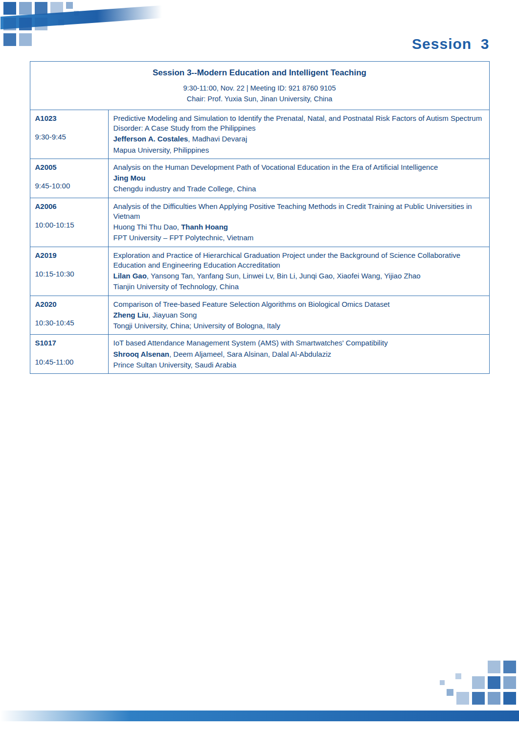Session 3
| Session 3--Modern Education and Intelligent Teaching |
| --- |
| 9:30-11:00, Nov. 22 / Meeting ID: 921 8760 9105 Chair: Prof. Yuxia Sun, Jinan University, China |
| A1023 9:30-9:45 | Predictive Modeling and Simulation to Identify the Prenatal, Natal, and Postnatal Risk Factors of Autism Spectrum Disorder: A Case Study from the Philippines Jefferson A. Costales , Madhavi Devaraj Mapua University, Philippines |
| A2005 9:45-10:00 | Analysis on the Human Development Path of Vocational Education in the Era of Artificial Intelligence Jing Mou Chengdu industry and Trade College, China |
| A2006 10:00-10:15 | Analysis of the Difficulties When Applying Positive Teaching Methods in Credit Training at Public Universities in Vietnam Huong Thi Thu Dao, Thanh Hoang FPT University – FPT Polytechnic, Vietnam |
| A2019 10:15-10:30 | Exploration and Practice of Hierarchical Graduation Project under the Background of Science Collaborative Education and Engineering Education Accreditation Lilan Gao , Yansong Tan, Yanfang Sun, Linwei Lv, Bin Li, Junqi Gao, Xiaofei Wang, Yijiao Zhao Tianjin University of Technology, China |
| A2020 10:30-10:45 | Comparison of Tree-based Feature Selection Algorithms on Biological Omics Dataset Zheng Liu , Jiayuan Song Tongji University, China; University of Bologna, Italy |
| S1017 10:45-11:00 | IoT based Attendance Management System (AMS) with Smartwatches' Compatibility Shrooq Alsenan , Deem Aljameel, Sara Alsinan, Dalal Al-Abdulaziz Prince Sultan University, Saudi Arabia |